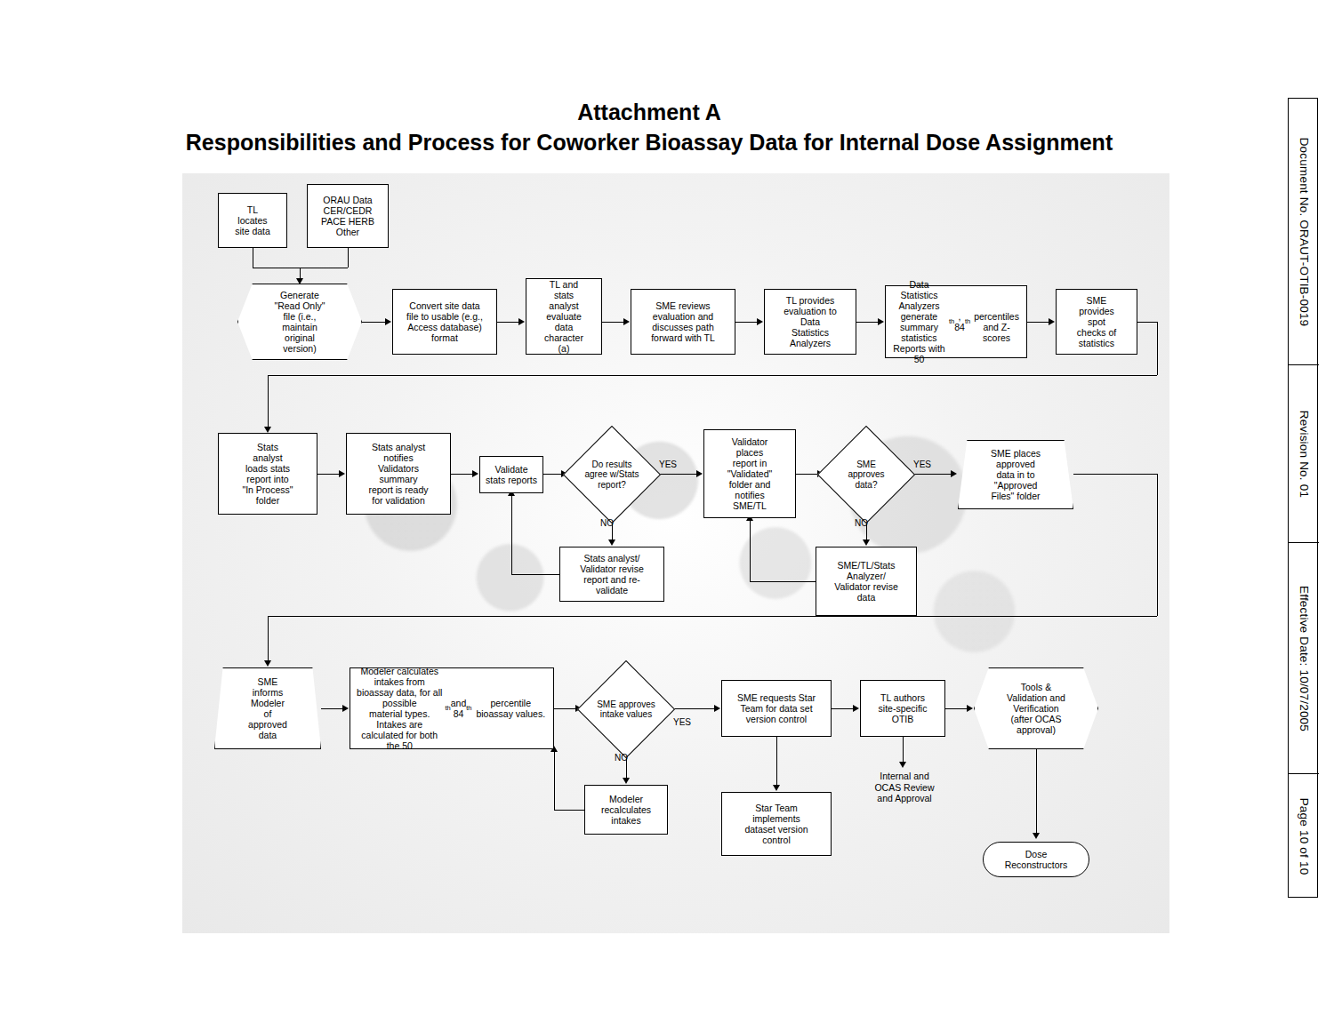Attachment A
Responsibilities and Process for Coworker Bioassay Data for Internal Dose Assignment
Document No. ORAUT-OTIB-0019
Revision No. 01
Effective Date: 10/07/2005
Page 10 of 10
TL
locates
site data
ORAU Data
CER/CEDR
PACE HERB
Other
Generate
"Read Only"
file (i.e.,
maintain
original
version)
Convert site data
file to usable (e.g.,
Access database)
format
TL and
stats
analyst
evaluate
data
character
(a)
SME reviews
evaluation and
discusses path
forward with TL
TL provides
evaluation to
Data
Statistics
Analyzers
Data Statistics Analyzers
generate summary statistics
Reports with 50th, 84th
percentiles and Z-scores
SME
provides
spot
checks of
statistics
Stats
analyst
loads stats
report into
"In Process"
folder
Stats analyst
notifies
Validators
summary
report is ready
for validation
Validate
stats reports
Do results
agree w/Stats
report?
YES
Validator
places
report in
"Validated"
folder and
notifies
SME/TL
SME
approves
data?
YES
SME places
approved
data in to
"Approved
Files" folder
NO
Stats analyst/
Validator revise
report and re-
validate
NO
SME/TL/Stats
Analyzer/
Validator revise
data
SME
informs
Modeler
of
approved
data
Modeler calculates intakes from
bioassay data, for all possible
material types. Intakes are
calculated for both the 50th and
84th percentile bioassay values.
SME approves
intake values
YES
SME requests Star
Team for data set
version control
TL authors
site-specific
OTIB
Tools &
Validation and
Verification
(after OCAS
approval)
NO
Modeler
recalculates
intakes
Star Team
implements
dataset version
control
Internal and
OCAS Review
and Approval
Dose
Reconstructors